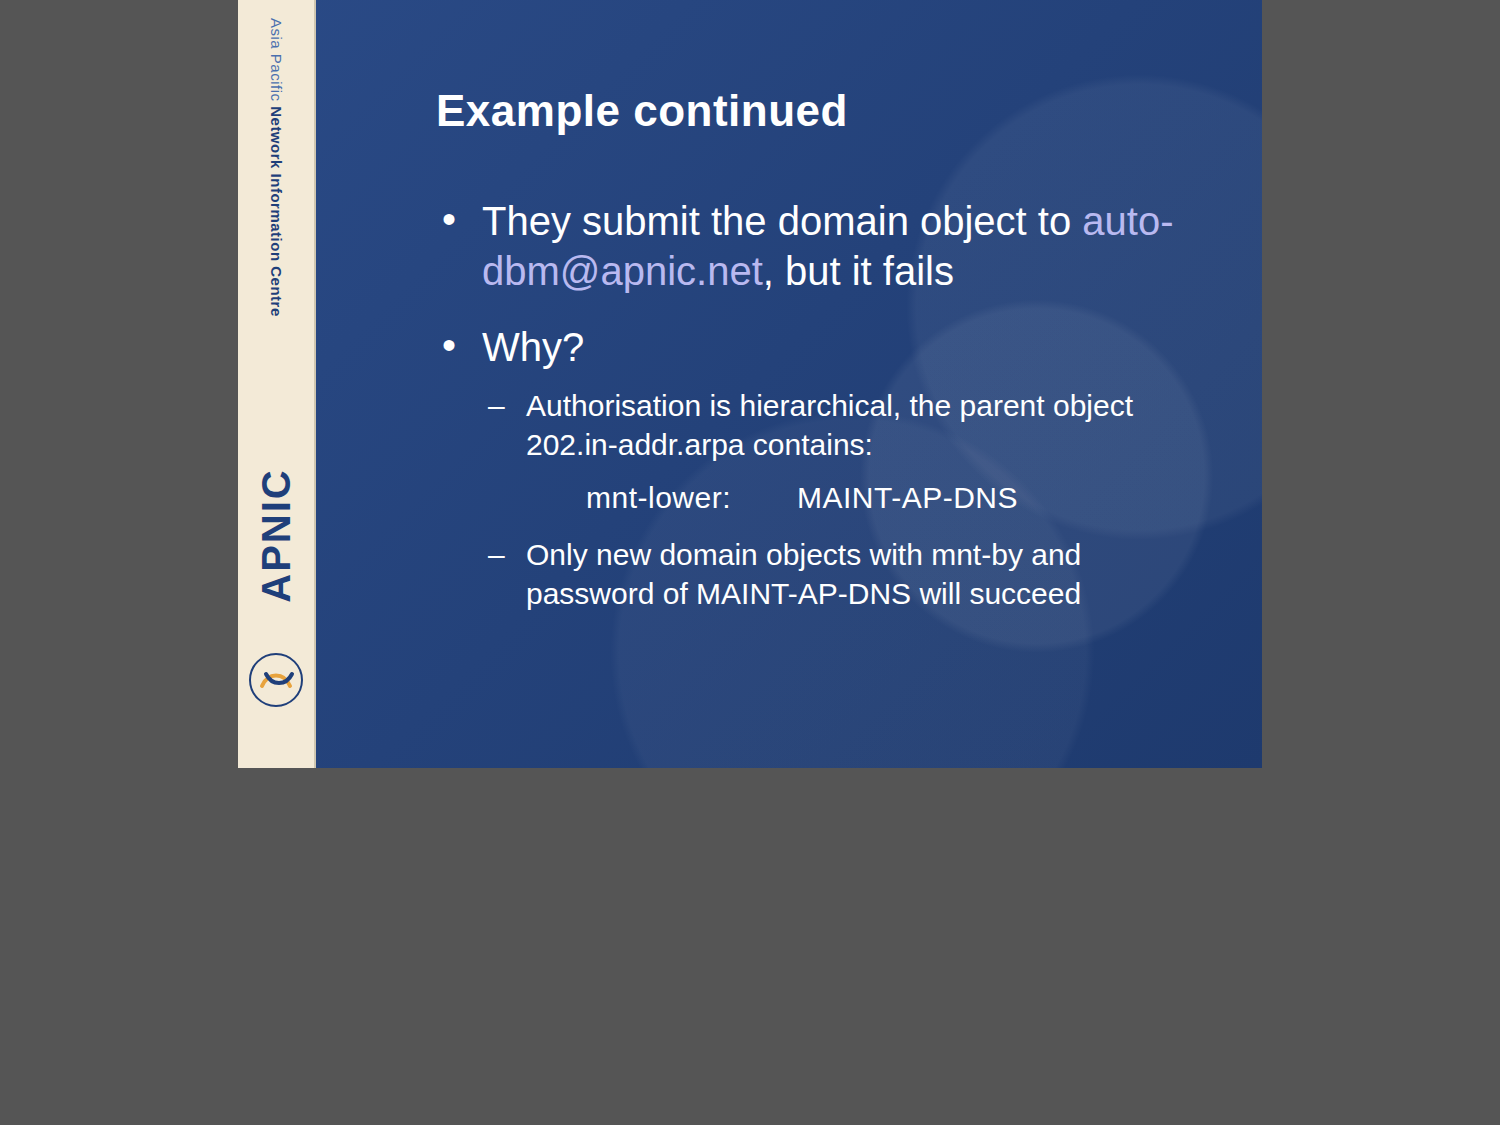Asia Pacific Network Information Centre
APNIC
Example continued
They submit the domain object to auto-dbm@apnic.net, but it fails
Why?
Authorisation is hierarchical, the parent object 202.in-addr.arpa contains: mnt-lower: MAINT-AP-DNS
Only new domain objects with mnt-by and password of MAINT-AP-DNS will succeed